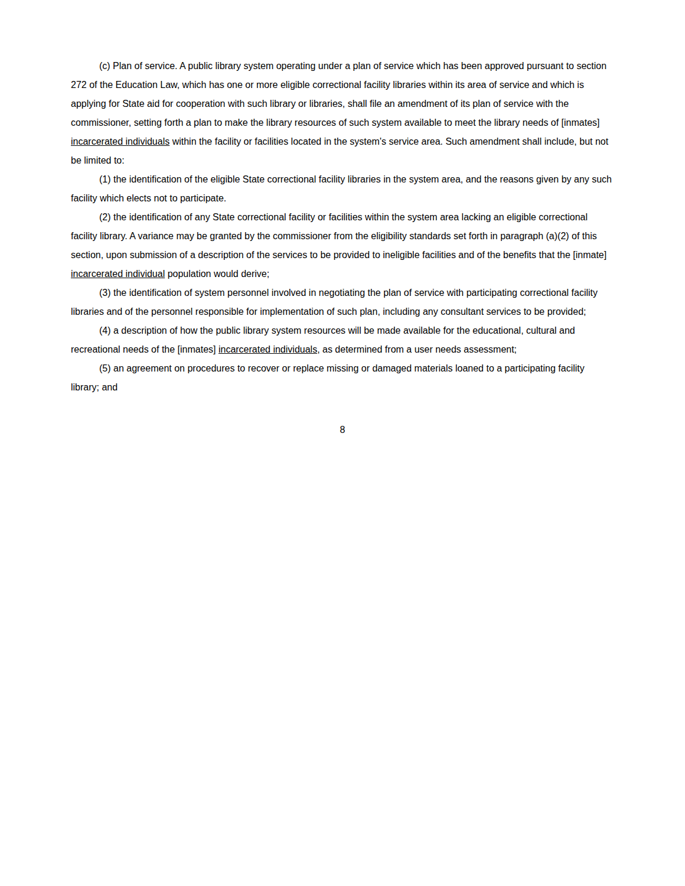(c) Plan of service. A public library system operating under a plan of service which has been approved pursuant to section 272 of the Education Law, which has one or more eligible correctional facility libraries within its area of service and which is applying for State aid for cooperation with such library or libraries, shall file an amendment of its plan of service with the commissioner, setting forth a plan to make the library resources of such system available to meet the library needs of [inmates] incarcerated individuals within the facility or facilities located in the system's service area. Such amendment shall include, but not be limited to:
(1) the identification of the eligible State correctional facility libraries in the system area, and the reasons given by any such facility which elects not to participate.
(2) the identification of any State correctional facility or facilities within the system area lacking an eligible correctional facility library. A variance may be granted by the commissioner from the eligibility standards set forth in paragraph (a)(2) of this section, upon submission of a description of the services to be provided to ineligible facilities and of the benefits that the [inmate] incarcerated individual population would derive;
(3) the identification of system personnel involved in negotiating the plan of service with participating correctional facility libraries and of the personnel responsible for implementation of such plan, including any consultant services to be provided;
(4) a description of how the public library system resources will be made available for the educational, cultural and recreational needs of the [inmates] incarcerated individuals, as determined from a user needs assessment;
(5) an agreement on procedures to recover or replace missing or damaged materials loaned to a participating facility library; and
8